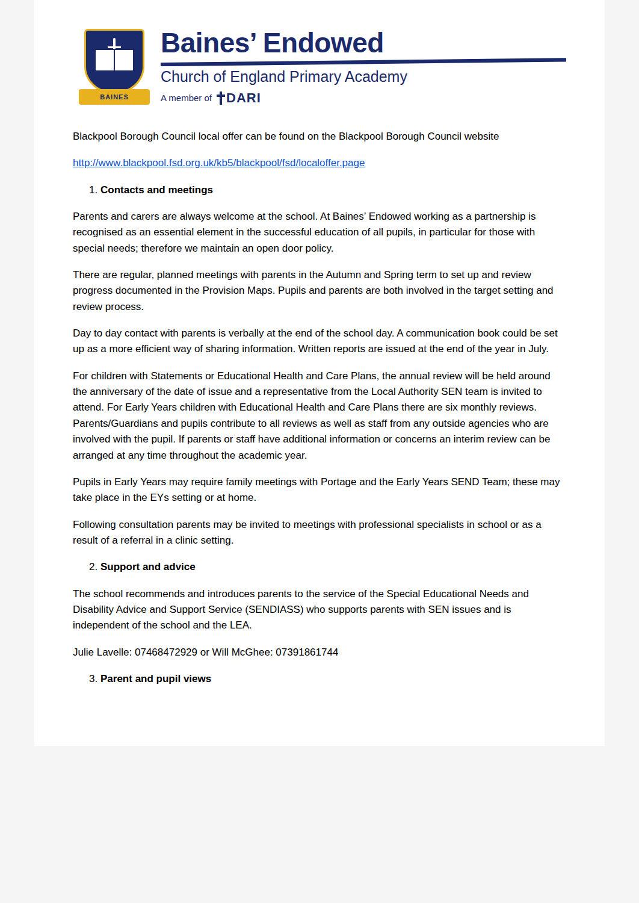BAINES
Baines’ Endowed
Church of England Primary Academy
A member of DARI
Blackpool Borough Council local offer can be found on the Blackpool Borough Council website
http://www.blackpool.fsd.org.uk/kb5/blackpool/fsd/localoffer.page
Contacts and meetings
Parents and carers are always welcome at the school. At Baines’ Endowed working as a partnership is recognised as an essential element in the successful education of all pupils, in particular for those with special needs; therefore we maintain an open door policy.
There are regular, planned meetings with parents in the Autumn and Spring term to set up and review progress documented in the Provision Maps. Pupils and parents are both involved in the target setting and review process.
Day to day contact with parents is verbally at the end of the school day. A communication book could be set up as a more efficient way of sharing information. Written reports are issued at the end of the year in July.
For children with Statements or Educational Health and Care Plans, the annual review will be held around the anniversary of the date of issue and a representative from the Local Authority SEN team is invited to attend. For Early Years children with Educational Health and Care Plans there are six monthly reviews. Parents/Guardians and pupils contribute to all reviews as well as staff from any outside agencies who are involved with the pupil. If parents or staff have additional information or concerns an interim review can be arranged at any time throughout the academic year.
Pupils in Early Years may require family meetings with Portage and the Early Years SEND Team; these may take place in the EYs setting or at home.
Following consultation parents may be invited to meetings with professional specialists in school or as a result of a referral in a clinic setting.
Support and advice
The school recommends and introduces parents to the service of the Special Educational Needs and Disability Advice and Support Service (SENDIASS) who supports parents with SEN issues and is independent of the school and the LEA.
Julie Lavelle: 07468472929 or Will McGhee: 07391861744
Parent and pupil views